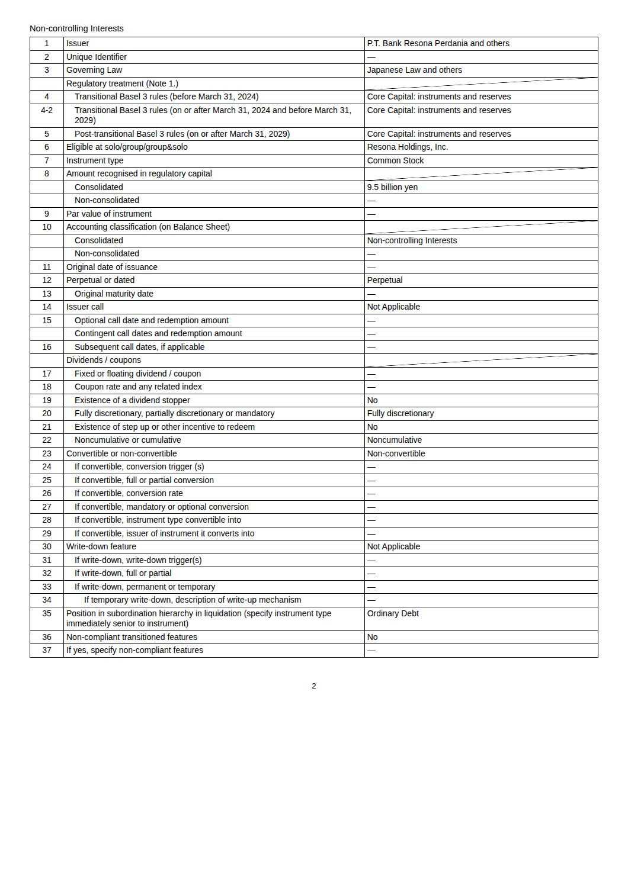Non-controlling Interests
| 1 | Issuer | P.T. Bank Resona Perdania and others |
| 2 | Unique Identifier | — |
| 3 | Governing Law | Japanese Law and others |
| | Regulatory treatment (Note 1.) | |
| 4 | Transitional Basel 3 rules (before March 31, 2024) | Core Capital: instruments and reserves |
| 4-2 | Transitional Basel 3 rules (on or after March 31, 2024 and before March 31, 2029) | Core Capital: instruments and reserves |
| 5 | Post-transitional Basel 3 rules (on or after March 31, 2029) | Core Capital: instruments and reserves |
| 6 | Eligible at solo/group/group&solo | Resona Holdings, Inc. |
| 7 | Instrument type | Common Stock |
| 8 | Amount recognised in regulatory capital | |
| | Consolidated | 9.5 billion yen |
| | Non-consolidated | — |
| 9 | Par value of instrument | — |
| 10 | Accounting classification (on Balance Sheet) | |
| | Consolidated | Non-controlling Interests |
| | Non-consolidated | — |
| 11 | Original date of issuance | — |
| 12 | Perpetual or dated | Perpetual |
| 13 | Original maturity date | — |
| 14 | Issuer call | Not Applicable |
| 15 | Optional call date and redemption amount | — |
| | Contingent call dates and redemption amount | — |
| 16 | Subsequent call dates, if applicable | — |
| | Dividends / coupons | |
| 17 | Fixed or floating dividend / coupon | — |
| 18 | Coupon rate and any related index | — |
| 19 | Existence of a dividend stopper | No |
| 20 | Fully discretionary, partially discretionary or mandatory | Fully discretionary |
| 21 | Existence of step up or other incentive to redeem | No |
| 22 | Noncumulative or cumulative | Noncumulative |
| 23 | Convertible or non-convertible | Non-convertible |
| 24 | If convertible, conversion trigger (s) | — |
| 25 | If convertible, full or partial conversion | — |
| 26 | If convertible, conversion rate | — |
| 27 | If convertible, mandatory or optional conversion | — |
| 28 | If convertible, instrument type convertible into | — |
| 29 | If convertible, issuer of instrument it converts into | — |
| 30 | Write-down feature | Not Applicable |
| 31 | If write-down, write-down trigger(s) | — |
| 32 | If write-down, full or partial | — |
| 33 | If write-down, permanent or temporary | — |
| 34 | If temporary write-down, description of write-up mechanism | — |
| 35 | Position in subordination hierarchy in liquidation (specify instrument type immediately senior to instrument) | Ordinary Debt |
| 36 | Non-compliant transitioned features | No |
| 37 | If yes, specify non-compliant features | — |
2